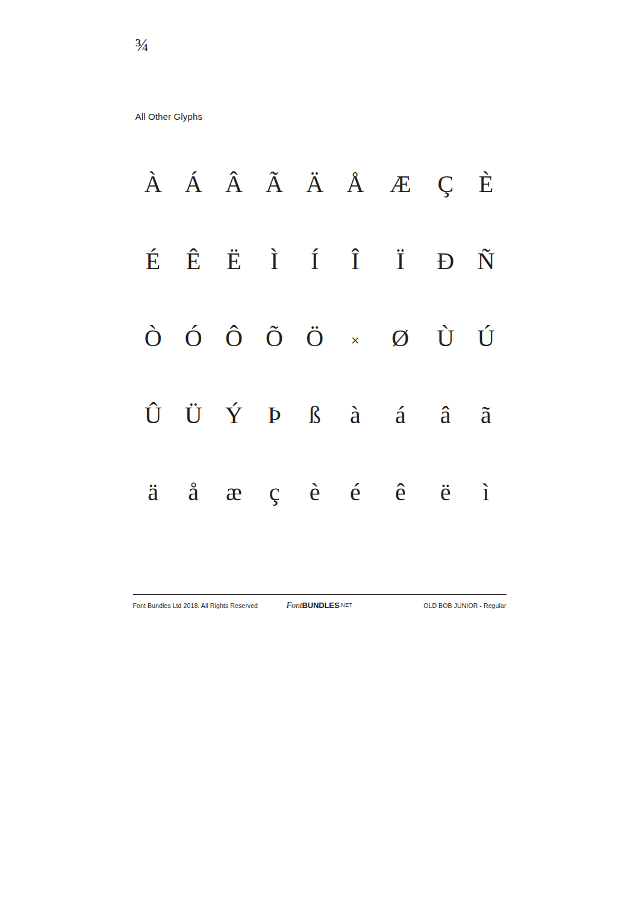¾
All Other Glyphs
| À | Á | Â | Ã | Ä | Å | Æ | Ç | È |
| É | Ê | Ë | Ì | Í | Î | Ï | Ð | Ñ |
| Ò | Ó | Ô | Õ | Ö | × | Ø | Ù | Ú |
| Û | Ü | Ý | Þ | ß | à | á | â | ã |
| ä | å | æ | ç | è | é | ê | ë | ì |
Font Bundles Ltd 2018. All Rights Reserved
Font BUNDLES.NET
OLD BOB JUNIOR - Regular